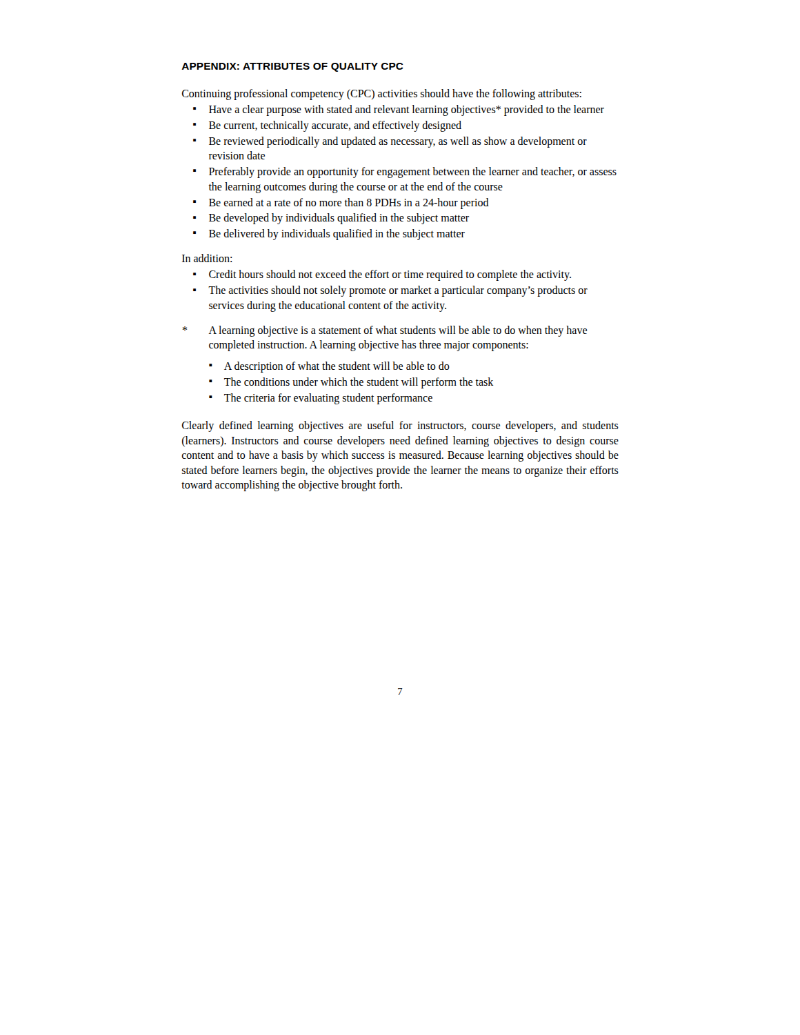APPENDIX: ATTRIBUTES OF QUALITY CPC
Continuing professional competency (CPC) activities should have the following attributes:
Have a clear purpose with stated and relevant learning objectives* provided to the learner
Be current, technically accurate, and effectively designed
Be reviewed periodically and updated as necessary, as well as show a development or revision date
Preferably provide an opportunity for engagement between the learner and teacher, or assess the learning outcomes during the course or at the end of the course
Be earned at a rate of no more than 8 PDHs in a 24-hour period
Be developed by individuals qualified in the subject matter
Be delivered by individuals qualified in the subject matter
In addition:
Credit hours should not exceed the effort or time required to complete the activity.
The activities should not solely promote or market a particular company’s products or services during the educational content of the activity.
*
A learning objective is a statement of what students will be able to do when they have completed instruction. A learning objective has three major components:
A description of what the student will be able to do
The conditions under which the student will perform the task
The criteria for evaluating student performance
Clearly defined learning objectives are useful for instructors, course developers, and students (learners). Instructors and course developers need defined learning objectives to design course content and to have a basis by which success is measured. Because learning objectives should be stated before learners begin, the objectives provide the learner the means to organize their efforts toward accomplishing the objective brought forth.
7